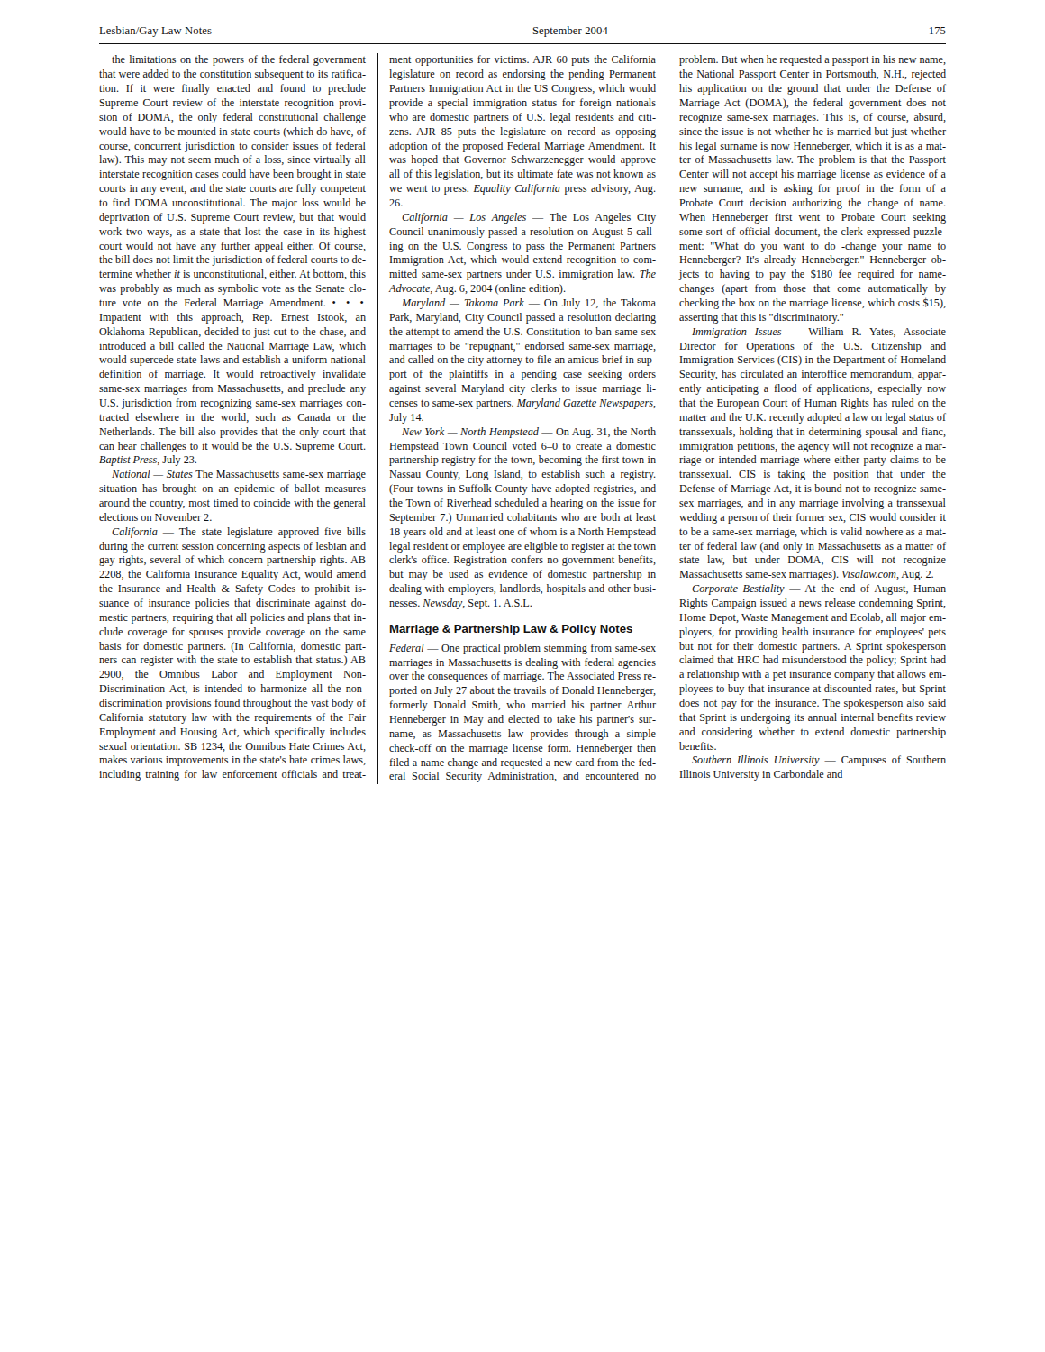Lesbian/Gay Law Notes
September 2004
175
the limitations on the powers of the federal government that were added to the constitution subsequent to its ratification. If it were finally enacted and found to preclude Supreme Court review of the interstate recognition provision of DOMA, the only federal constitutional challenge would have to be mounted in state courts (which do have, of course, concurrent jurisdiction to consider issues of federal law). This may not seem much of a loss, since virtually all interstate recognition cases could have been brought in state courts in any event, and the state courts are fully competent to find DOMA unconstitutional. The major loss would be deprivation of U.S. Supreme Court review, but that would work two ways, as a state that lost the case in its highest court would not have any further appeal either. Of course, the bill does not limit the jurisdiction of federal courts to determine whether it is unconstitutional, either. At bottom, this was probably as much as symbolic vote as the Senate cloture vote on the Federal Marriage Amendment. • • • Impatient with this approach, Rep. Ernest Istook, an Oklahoma Republican, decided to just cut to the chase, and introduced a bill called the National Marriage Law, which would supercede state laws and establish a uniform national definition of marriage. It would retroactively invalidate same-sex marriages from Massachusetts, and preclude any U.S. jurisdiction from recognizing same-sex marriages contracted elsewhere in the world, such as Canada or the Netherlands. The bill also provides that the only court that can hear challenges to it would be the U.S. Supreme Court. Baptist Press, July 23.
National — States The Massachusetts same-sex marriage situation has brought on an epidemic of ballot measures around the country, most timed to coincide with the general elections on November 2.
California — The state legislature approved five bills during the current session concerning aspects of lesbian and gay rights, several of which concern partnership rights. AB 2208, the California Insurance Equality Act, would amend the Insurance and Health & Safety Codes to prohibit issuance of insurance policies that discriminate against domestic partners, requiring that all policies and plans that include coverage for spouses provide coverage on the same basis for domestic partners. (In California, domestic partners can register with the state to establish that status.) AB 2900, the Omnibus Labor and Employment Non-Discrimination Act, is intended to harmonize all the non-discrimination provisions found throughout the vast body of California statutory law with the requirements of the Fair Employment and Housing Act, which specifically includes sexual orientation. SB 1234, the Omnibus Hate Crimes Act, makes various improvements in the state's hate crimes laws, including training for law enforcement officials and treatment opportunities for victims. AJR 60 puts the California legislature on record as endorsing the pending Permanent Partners Immigration Act in the US Congress, which would provide a special immigration status for foreign nationals who are domestic partners of U.S. legal residents and citizens. AJR 85 puts the legislature on record as opposing adoption of the proposed Federal Marriage Amendment. It was hoped that Governor Schwarzenegger would approve all of this legislation, but its ultimate fate was not known as we went to press. Equality California press advisory, Aug. 26.
California — Los Angeles — The Los Angeles City Council unanimously passed a resolution on August 5 calling on the U.S. Congress to pass the Permanent Partners Immigration Act, which would extend recognition to committed same-sex partners under U.S. immigration law. The Advocate, Aug. 6, 2004 (online edition).
Maryland — Takoma Park — On July 12, the Takoma Park, Maryland, City Council passed a resolution declaring the attempt to amend the U.S. Constitution to ban same-sex marriages to be "repugnant," endorsed same-sex marriage, and called on the city attorney to file an amicus brief in support of the plaintiffs in a pending case seeking orders against several Maryland city clerks to issue marriage licenses to same-sex partners. Maryland Gazette Newspapers, July 14.
New York — North Hempstead — On Aug. 31, the North Hempstead Town Council voted 6–0 to create a domestic partnership registry for the town, becoming the first town in Nassau County, Long Island, to establish such a registry. (Four towns in Suffolk County have adopted registries, and the Town of Riverhead scheduled a hearing on the issue for September 7.) Unmarried cohabitants who are both at least 18 years old and at least one of whom is a North Hempstead legal resident or employee are eligible to register at the town clerk's office. Registration confers no government benefits, but may be used as evidence of domestic partnership in dealing with employers, landlords, hospitals and other businesses. Newsday, Sept. 1. A.S.L.
Marriage & Partnership Law & Policy Notes
Federal — One practical problem stemming from same-sex marriages in Massachusetts is dealing with federal agencies over the consequences of marriage. The Associated Press reported on July 27 about the travails of Donald Henneberger, formerly Donald Smith, who married his partner Arthur Henneberger in May and elected to take his partner's surname, as Massachusetts law provides through a simple check-off on the marriage license form. Henneberger then filed a name change and requested a new card from the federal Social Security Administration, and encountered no problem. But when he requested a passport in his new name, the National Passport Center in Portsmouth, N.H., rejected his application on the ground that under the Defense of Marriage Act (DOMA), the federal government does not recognize same-sex marriages. This is, of course, absurd, since the issue is not whether he is married but just whether his legal surname is now Henneberger, which it is as a matter of Massachusetts law. The problem is that the Passport Center will not accept his marriage license as evidence of a new surname, and is asking for proof in the form of a Probate Court decision authorizing the change of name. When Henneberger first went to Probate Court seeking some sort of official document, the clerk expressed puzzlement: "What do you want to do -change your name to Henneberger? It's already Henneberger." Henneberger objects to having to pay the $180 fee required for name-changes (apart from those that come automatically by checking the box on the marriage license, which costs $15), asserting that this is "discriminatory."
Immigration Issues — William R. Yates, Associate Director for Operations of the U.S. Citizenship and Immigration Services (CIS) in the Department of Homeland Security, has circulated an interoffice memorandum, apparently anticipating a flood of applications, especially now that the European Court of Human Rights has ruled on the matter and the U.K. recently adopted a law on legal status of transsexuals, holding that in determining spousal and fianc, immigration petitions, the agency will not recognize a marriage or intended marriage where either party claims to be transsexual. CIS is taking the position that under the Defense of Marriage Act, it is bound not to recognize same-sex marriages, and in any marriage involving a transsexual wedding a person of their former sex, CIS would consider it to be a same-sex marriage, which is valid nowhere as a matter of federal law (and only in Massachusetts as a matter of state law, but under DOMA, CIS will not recognize Massachusetts same-sex marriages). Visalaw.com, Aug. 2.
Corporate Bestiality — At the end of August, Human Rights Campaign issued a news release condemning Sprint, Home Depot, Waste Management and Ecolab, all major employers, for providing health insurance for employees' pets but not for their domestic partners. A Sprint spokesperson claimed that HRC had misunderstood the policy; Sprint had a relationship with a pet insurance company that allows employees to buy that insurance at discounted rates, but Sprint does not pay for the insurance. The spokesperson also said that Sprint is undergoing its annual internal benefits review and considering whether to extend domestic partnership benefits.
Southern Illinois University — Campuses of Southern Illinois University in Carbondale and